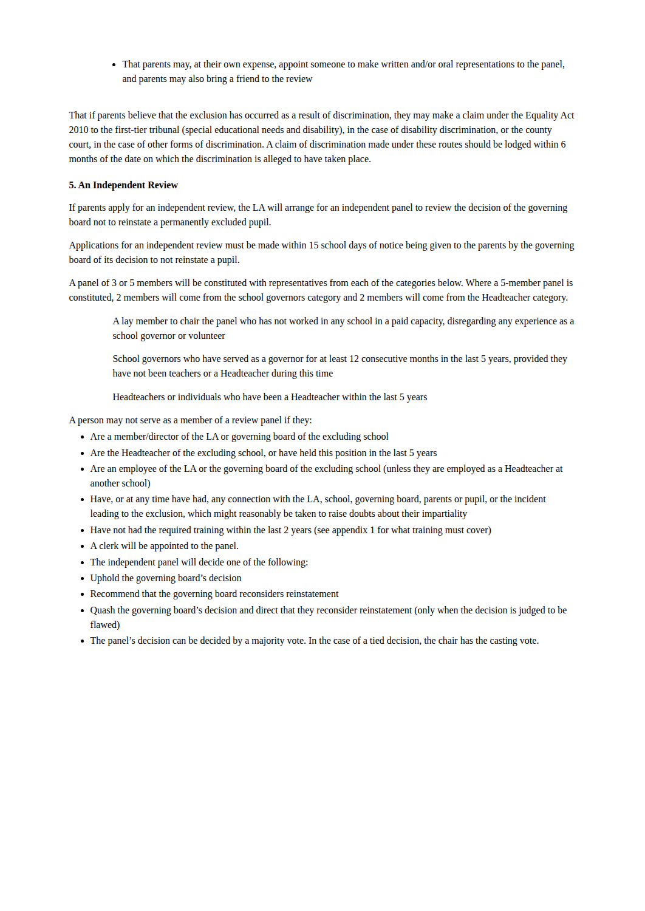That parents may, at their own expense, appoint someone to make written and/or oral representations to the panel, and parents may also bring a friend to the review
That if parents believe that the exclusion has occurred as a result of discrimination, they may make a claim under the Equality Act 2010 to the first-tier tribunal (special educational needs and disability), in the case of disability discrimination, or the county court, in the case of other forms of discrimination. A claim of discrimination made under these routes should be lodged within 6 months of the date on which the discrimination is alleged to have taken place.
5. An Independent Review
If parents apply for an independent review, the LA will arrange for an independent panel to review the decision of the governing board not to reinstate a permanently excluded pupil.
Applications for an independent review must be made within 15 school days of notice being given to the parents by the governing board of its decision to not reinstate a pupil.
A panel of 3 or 5 members will be constituted with representatives from each of the categories below. Where a 5-member panel is constituted, 2 members will come from the school governors category and 2 members will come from the Headteacher category.
A lay member to chair the panel who has not worked in any school in a paid capacity, disregarding any experience as a school governor or volunteer
School governors who have served as a governor for at least 12 consecutive months in the last 5 years, provided they have not been teachers or a Headteacher during this time
Headteachers or individuals who have been a Headteacher within the last 5 years
A person may not serve as a member of a review panel if they:
Are a member/director of the LA or governing board of the excluding school
Are the Headteacher of the excluding school, or have held this position in the last 5 years
Are an employee of the LA or the governing board of the excluding school (unless they are employed as a Headteacher at another school)
Have, or at any time have had, any connection with the LA, school, governing board, parents or pupil, or the incident leading to the exclusion, which might reasonably be taken to raise doubts about their impartiality
Have not had the required training within the last 2 years (see appendix 1 for what training must cover)
A clerk will be appointed to the panel.
The independent panel will decide one of the following:
Uphold the governing board’s decision
Recommend that the governing board reconsiders reinstatement
Quash the governing board’s decision and direct that they reconsider reinstatement (only when the decision is judged to be flawed)
The panel’s decision can be decided by a majority vote. In the case of a tied decision, the chair has the casting vote.